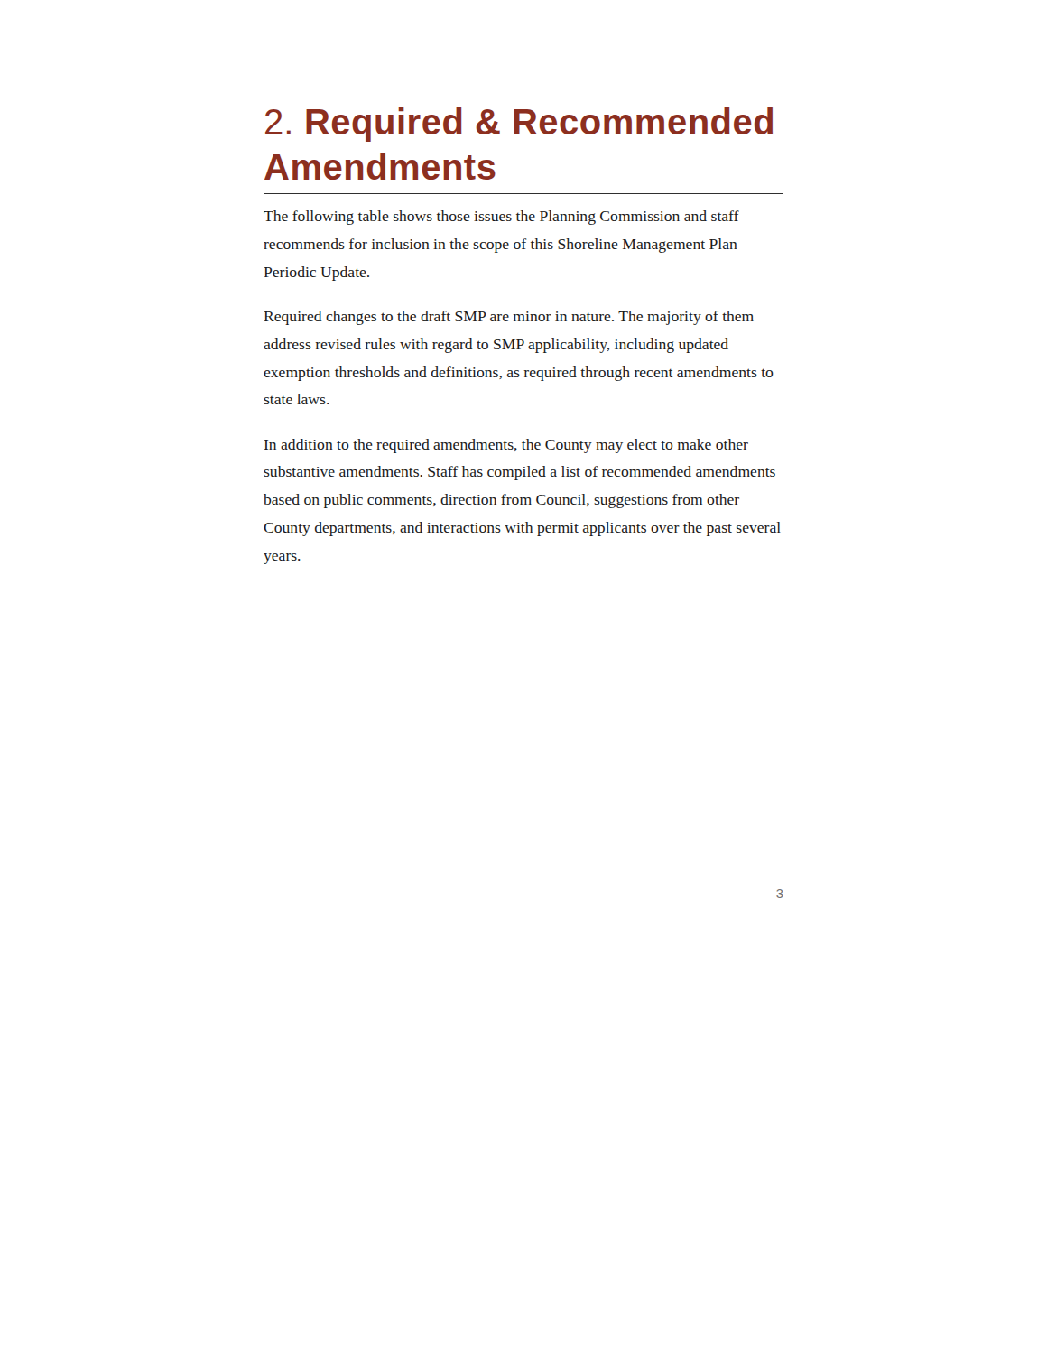2. Required & Recommended Amendments
The following table shows those issues the Planning Commission and staff recommends for inclusion in the scope of this Shoreline Management Plan Periodic Update.
Required changes to the draft SMP are minor in nature. The majority of them address revised rules with regard to SMP applicability, including updated exemption thresholds and definitions, as required through recent amendments to state laws.
In addition to the required amendments, the County may elect to make other substantive amendments. Staff has compiled a list of recommended amendments based on public comments, direction from Council, suggestions from other County departments, and interactions with permit applicants over the past several years.
3